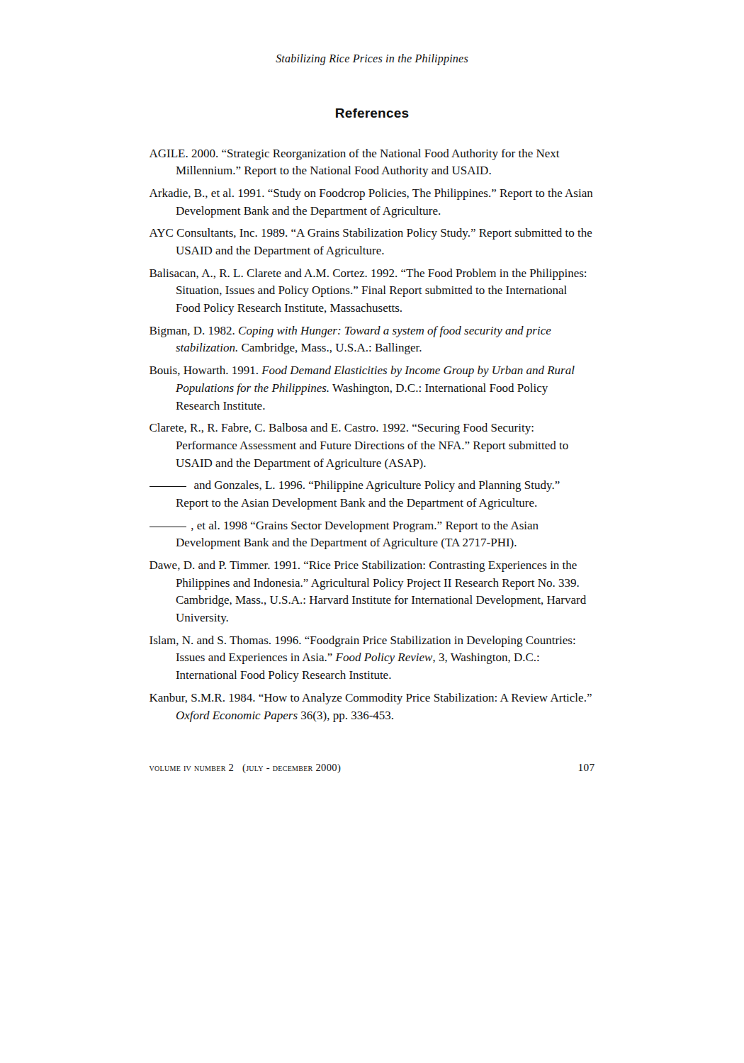Stabilizing Rice Prices in the Philippines
References
AGILE. 2000. “Strategic Reorganization of the National Food Authority for the Next Millennium.” Report to the National Food Authority and USAID.
Arkadie, B., et al. 1991. “Study on Foodcrop Policies, The Philippines.” Report to the Asian Development Bank and the Department of Agriculture.
AYC Consultants, Inc. 1989. “A Grains Stabilization Policy Study.” Report submitted to the USAID and the Department of Agriculture.
Balisacan, A., R. L. Clarete and A.M. Cortez. 1992. “The Food Problem in the Philippines: Situation, Issues and Policy Options.” Final Report submitted to the International Food Policy Research Institute, Massachusetts.
Bigman, D. 1982. Coping with Hunger: Toward a system of food security and price stabilization. Cambridge, Mass., U.S.A.: Ballinger.
Bouis, Howarth. 1991. Food Demand Elasticities by Income Group by Urban and Rural Populations for the Philippines. Washington, D.C.: International Food Policy Research Institute.
Clarete, R., R. Fabre, C. Balbosa and E. Castro. 1992. “Securing Food Security: Performance Assessment and Future Directions of the NFA.” Report submitted to USAID and the Department of Agriculture (ASAP).
and Gonzales, L. 1996. “Philippine Agriculture Policy and Planning Study.” Report to the Asian Development Bank and the Department of Agriculture.
, et al. 1998 “Grains Sector Development Program.” Report to the Asian Development Bank and the Department of Agriculture (TA 2717-PHI).
Dawe, D. and P. Timmer. 1991. “Rice Price Stabilization: Contrasting Experiences in the Philippines and Indonesia.” Agricultural Policy Project II Research Report No. 339. Cambridge, Mass., U.S.A.: Harvard Institute for International Development, Harvard University.
Islam, N. and S. Thomas. 1996. “Foodgrain Price Stabilization in Developing Countries: Issues and Experiences in Asia.” Food Policy Review, 3, Washington, D.C.: International Food Policy Research Institute.
Kanbur, S.M.R. 1984. “How to Analyze Commodity Price Stabilization: A Review Article.” Oxford Economic Papers 36(3), pp. 336-453.
VOLUME IV NUMBER 2 (July - December 2000)
107